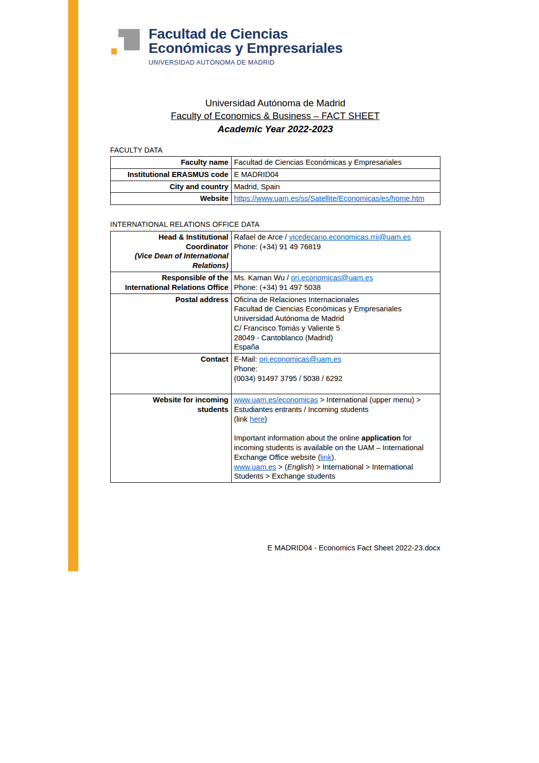Facultad de Ciencias Económicas y Empresariales UNIVERSIDAD AUTÓNOMA DE MADRID
Universidad Autónoma de Madrid Faculty of Economics & Business – FACT SHEET Academic Year 2022-2023
FACULTY DATA
| Faculty name | Facultad de Ciencias Económicas y Empresariales |
| Institutional ERASMUS code | E MADRID04 |
| City and country | Madrid, Spain |
| Website | https://www.uam.es/ss/Satellite/Economicas/es/home.htm |
INTERNATIONAL RELATIONS OFFICE DATA
| Head & Institutional Coordinator (Vice Dean of International Relations) | Rafael de Arce / vicedecano.economicas.rrii@uam.es Phone: (+34) 91 49 76819 |
| Responsible of the International Relations Office | Ms. Kaman Wu / ori.economicas@uam.es Phone: (+34) 91 497 5038 |
| Postal address | Oficina de Relaciones Internacionales Facultad de Ciencias Económicas y Empresariales Universidad Autónoma de Madrid C/ Francisco Tomás y Valiente 5 28049 - Cantoblanco (Madrid) España |
| Contact | E-Mail: ori.economicas@uam.es Phone: (0034) 91497 3795 / 5038 / 6292 |
| Website for incoming students | www.uam.es/economicas > International (upper menu) > Estudiantes entrants / Incoming students (link here ) Important information about the online application for incoming students is available on the UAM – International Exchange Office website ( link ). www.uam.es > ( English ) > International > International Students > Exchange students |
E MADRID04 - Economics Fact Sheet 2022-23.docx